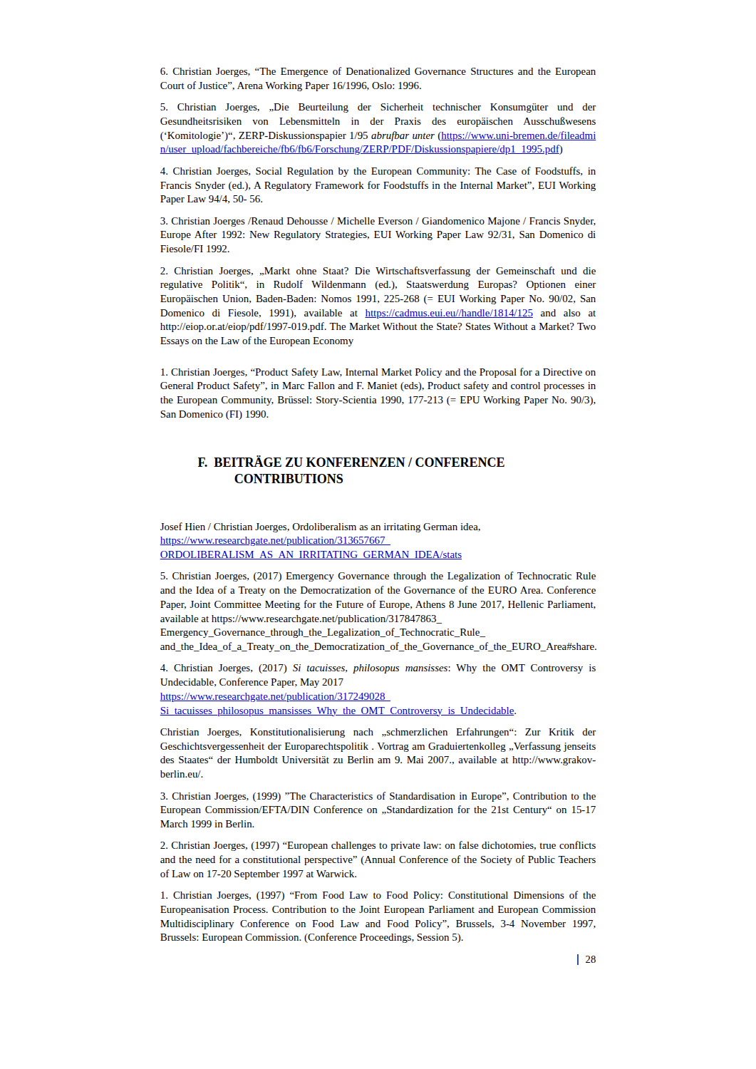6. Christian Joerges, “The Emergence of Denationalized Governance Structures and the European Court of Justice”, Arena Working Paper 16/1996, Oslo: 1996.
5. Christian Joerges, „Die Beurteilung der Sicherheit technischer Konsumgüter und der Gesundheitsrisiken von Lebensmitteln in der Praxis des europäischen Ausschußwesens (‘Komitologie’)“, ZERP-Diskussionspapier 1/95 abrufbar unter (https://www.uni-bremen.de/fileadmin/user_upload/fachbereiche/fb6/fb6/Forschung/ZERP/PDF/Diskussionspapiere/dp1_1995.pdf)
4. Christian Joerges, Social Regulation by the European Community: The Case of Foodstuffs, in Francis Snyder (ed.), A Regulatory Framework for Foodstuffs in the Internal Market”, EUI Working Paper Law 94/4, 50‑ 56.
3. Christian Joerges /Renaud Dehousse / Michelle Everson / Giandomenico Majone / Francis Snyder, Europe After 1992: New Regulatory Strategies, EUI Working Paper Law 92/31, San Domenico di Fiesole/FI 1992.
2. Christian Joerges, „Markt ohne Staat? Die Wirtschaftsverfassung der Gemeinschaft und die regulative Politik“, in Rudolf Wildenmann (ed.), Staatswerdung Europas? Optionen einer Europäischen Union, Baden-Baden: Nomos 1991, 225-268 (= EUI Working Paper No. 90/02, San Domenico di Fiesole, 1991), available at https://cadmus.eui.eu//handle/1814/125 and also at http://eiop.or.at/eiop/pdf/1997-019.pdf. The Market Without the State? States Without a Market? Two Essays on the Law of the European Economy
1. Christian Joerges, “Product Safety Law, Internal Market Policy and the Proposal for a Directive on General Product Safety”, in Marc Fallon and F. Maniet (eds), Product safety and control processes in the European Community, Brüssel: Story-Scientia 1990, 177-213 (= EPU Working Paper No. 90/3), San Domenico (FI) 1990.
F. BEITRÄGE ZU KONFERENZEN / CONFERENCE
CONTRIBUTIONS
Josef Hien / Christian Joerges, Ordoliberalism as an irritating German idea,
https://www.researchgate.net/publication/313657667_
ORDOLIBERALISM_AS_AN_IRRITATING_GERMAN_IDEA/stats
5. Christian Joerges, (2017) Emergency Governance through the Legalization of Technocratic Rule and the Idea of a Treaty on the Democratization of the Governance of the EURO Area. Conference Paper, Joint Committee Meeting for the Future of Europe, Athens 8 June 2017, Hellenic Parliament, available at https://www.researchgate.net/publication/317847863_
Emergency_Governance_through_the_Legalization_of_Technocratic_Rule_
and_the_Idea_of_a_Treaty_on_the_Democratization_of_the_Governance_of_the_EURO_Area#share.
4. Christian Joerges, (2017) Si tacuisses, philosopus mansisses: Why the OMT Controversy is Undecidable, Conference Paper, May 2017
https://www.researchgate.net/publication/317249028_
Si_tacuisses_philosopus_mansisses_Why_the_OMT_Controversy_is_Undecidable.
Christian Joerges, Konstitutionalisierung nach „schmerzlichen Erfahrungen“: Zur Kritik der Geschichtsvergessenheit der Europarechtspolitik . Vortrag am Graduiertenkolleg „Verfassung jenseits des Staates“ der Humboldt Universität zu Berlin am 9. Mai 2007., available at http://www.grakov-berlin.eu/.
3. Christian Joerges, (1999) ”The Characteristics of Standardisation in Europe”, Contribution to the European Commission/EFTA/DIN Conference on „Standardization for the 21st Century“ on 15-17 March 1999 in Berlin.
2. Christian Joerges, (1997) “European challenges to private law: on false dichotomies, true conflicts and the need for a constitutional perspective” (Annual Conference of the Society of Public Teachers of Law on 17-20 September 1997 at Warwick.
1. Christian Joerges, (1997) “From Food Law to Food Policy: Constitutional Dimensions of the Europeanisation Process. Contribution to the Joint European Parliament and European Commission Multidisciplinary Conference on Food Law and Food Policy”, Brussels, 3-4 November 1997, Brussels: European Commission. (Conference Proceedings, Session 5).
28